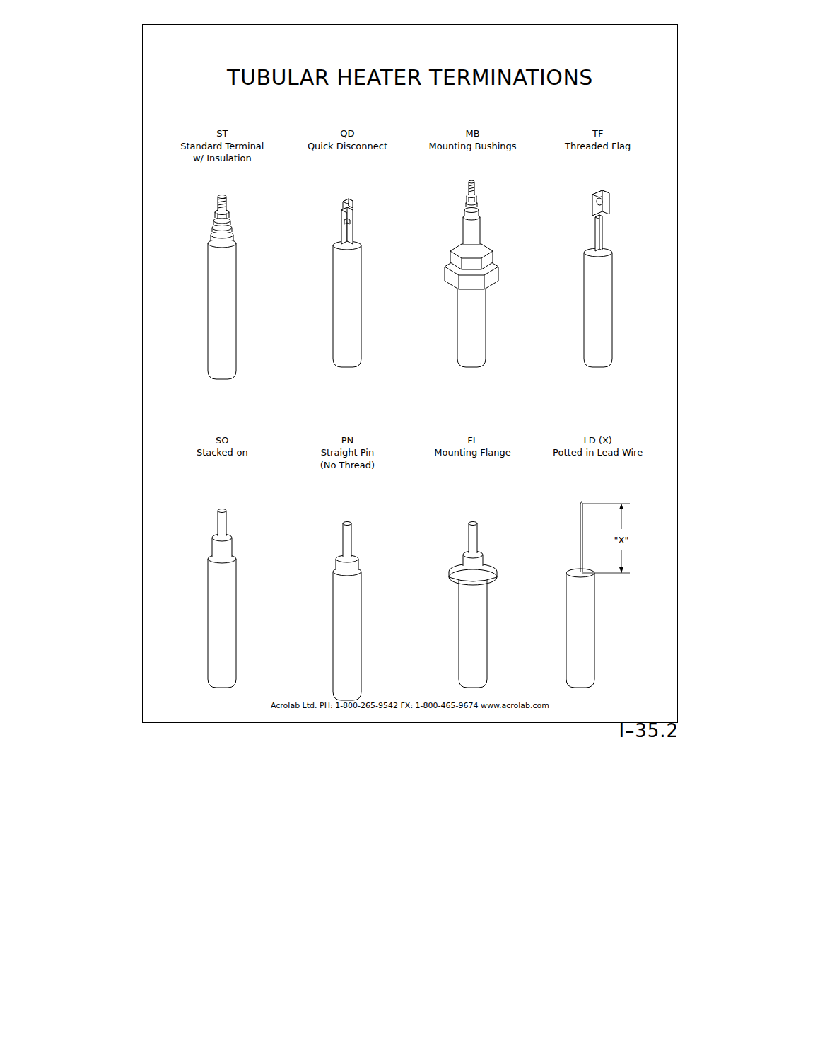TUBULAR HEATER TERMINATIONS
ST
Standard Terminal
w/ Insulation
QD
Quick Disconnect
MB
Mounting Bushings
TF
Threaded Flag
SO
Stacked-on
PN
Straight Pin
(No Thread)
FL
Mounting Flange
LD (X)
Potted-in Lead Wire
"X"
Acrolab Ltd. PH: 1-800-265-9542 FX: 1-800-465-9674 www.acrolab.com
I–35.2